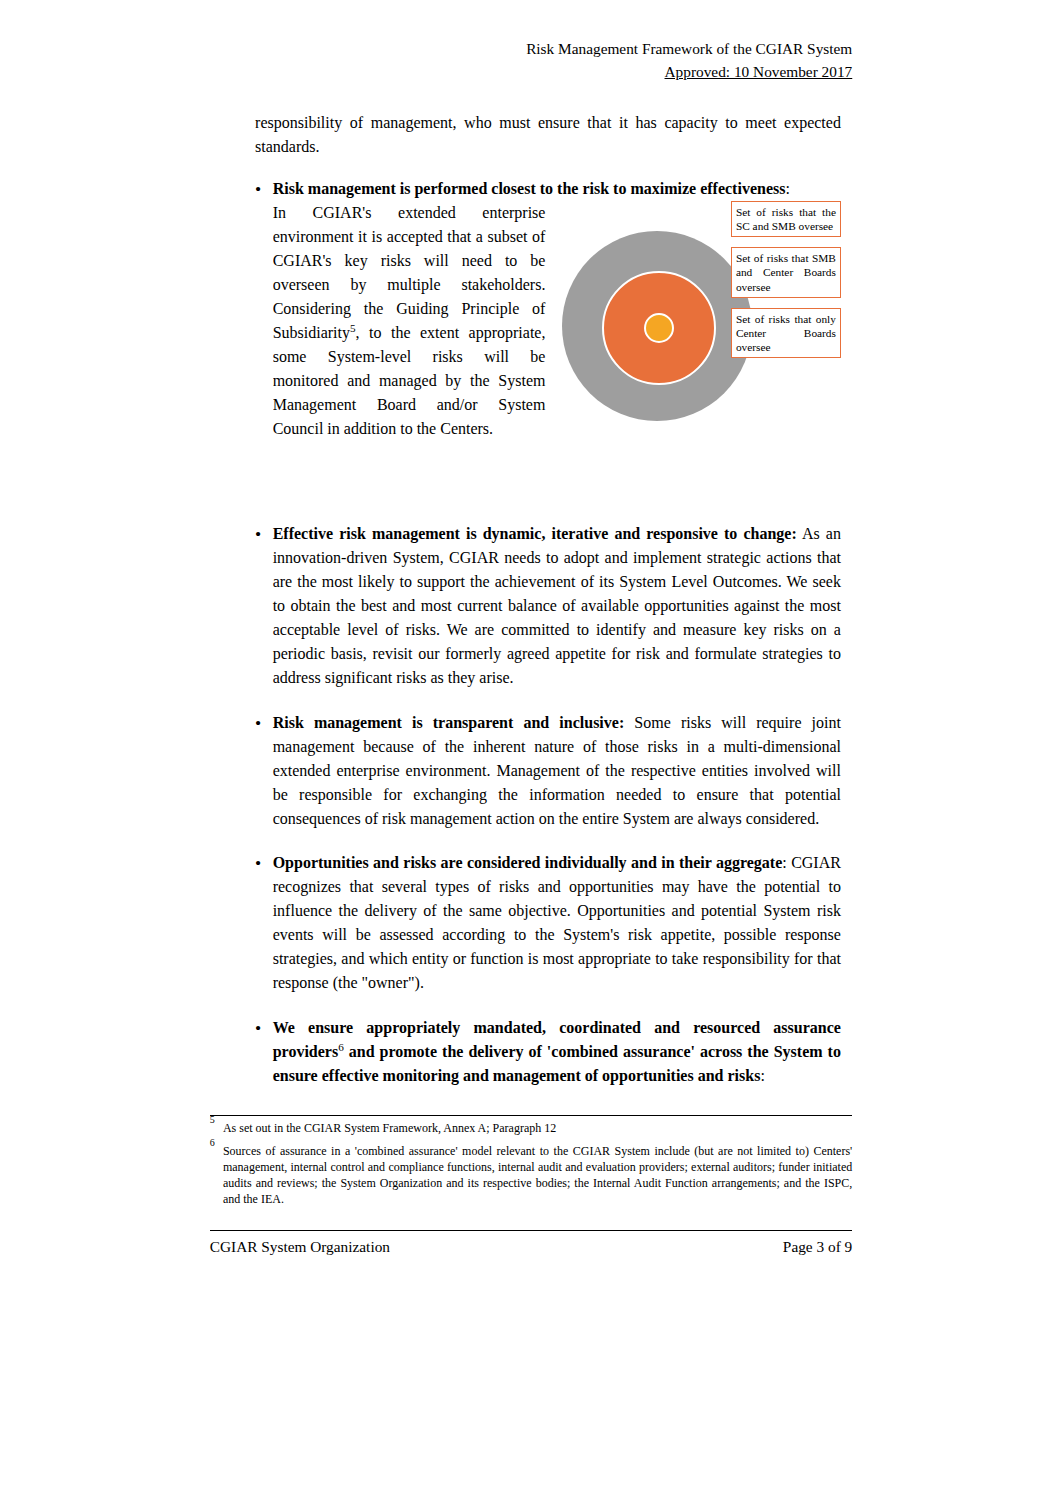Risk Management Framework of the CGIAR System Approved: 10 November 2017
responsibility of management, who must ensure that it has capacity to meet expected standards.
Risk management is performed closest to the risk to maximize effectiveness:
In CGIAR's extended enterprise environment it is accepted that a subset of CGIAR's key risks will need to be overseen by multiple stakeholders. Considering the Guiding Principle of Subsidiarity5, to the extent appropriate, some System-level risks will be monitored and managed by the System Management Board and/or System Council in addition to the Centers.
Set of risks that the SC and SMB oversee
Set of risks that SMB and Center Boards oversee
Set of risks that only Center Boards oversee
Effective risk management is dynamic, iterative and responsive to change: As an innovation-driven System, CGIAR needs to adopt and implement strategic actions that are the most likely to support the achievement of its System Level Outcomes. We seek to obtain the best and most current balance of available opportunities against the most acceptable level of risks. We are committed to identify and measure key risks on a periodic basis, revisit our formerly agreed appetite for risk and formulate strategies to address significant risks as they arise.
Risk management is transparent and inclusive: Some risks will require joint management because of the inherent nature of those risks in a multi-dimensional extended enterprise environment. Management of the respective entities involved will be responsible for exchanging the information needed to ensure that potential consequences of risk management action on the entire System are always considered.
Opportunities and risks are considered individually and in their aggregate: CGIAR recognizes that several types of risks and opportunities may have the potential to influence the delivery of the same objective. Opportunities and potential System risk events will be assessed according to the System's risk appetite, possible response strategies, and which entity or function is most appropriate to take responsibility for that response (the "owner").
We ensure appropriately mandated, coordinated and resourced assurance providers6 and promote the delivery of 'combined assurance' across the System to ensure effective monitoring and management of opportunities and risks:
5 As set out in the CGIAR System Framework, Annex A; Paragraph 12
6 Sources of assurance in a 'combined assurance' model relevant to the CGIAR System include (but are not limited to) Centers' management, internal control and compliance functions, internal audit and evaluation providers; external auditors; funder initiated audits and reviews; the System Organization and its respective bodies; the Internal Audit Function arrangements; and the ISPC, and the IEA.
CGIAR System Organization Page 3 of 9